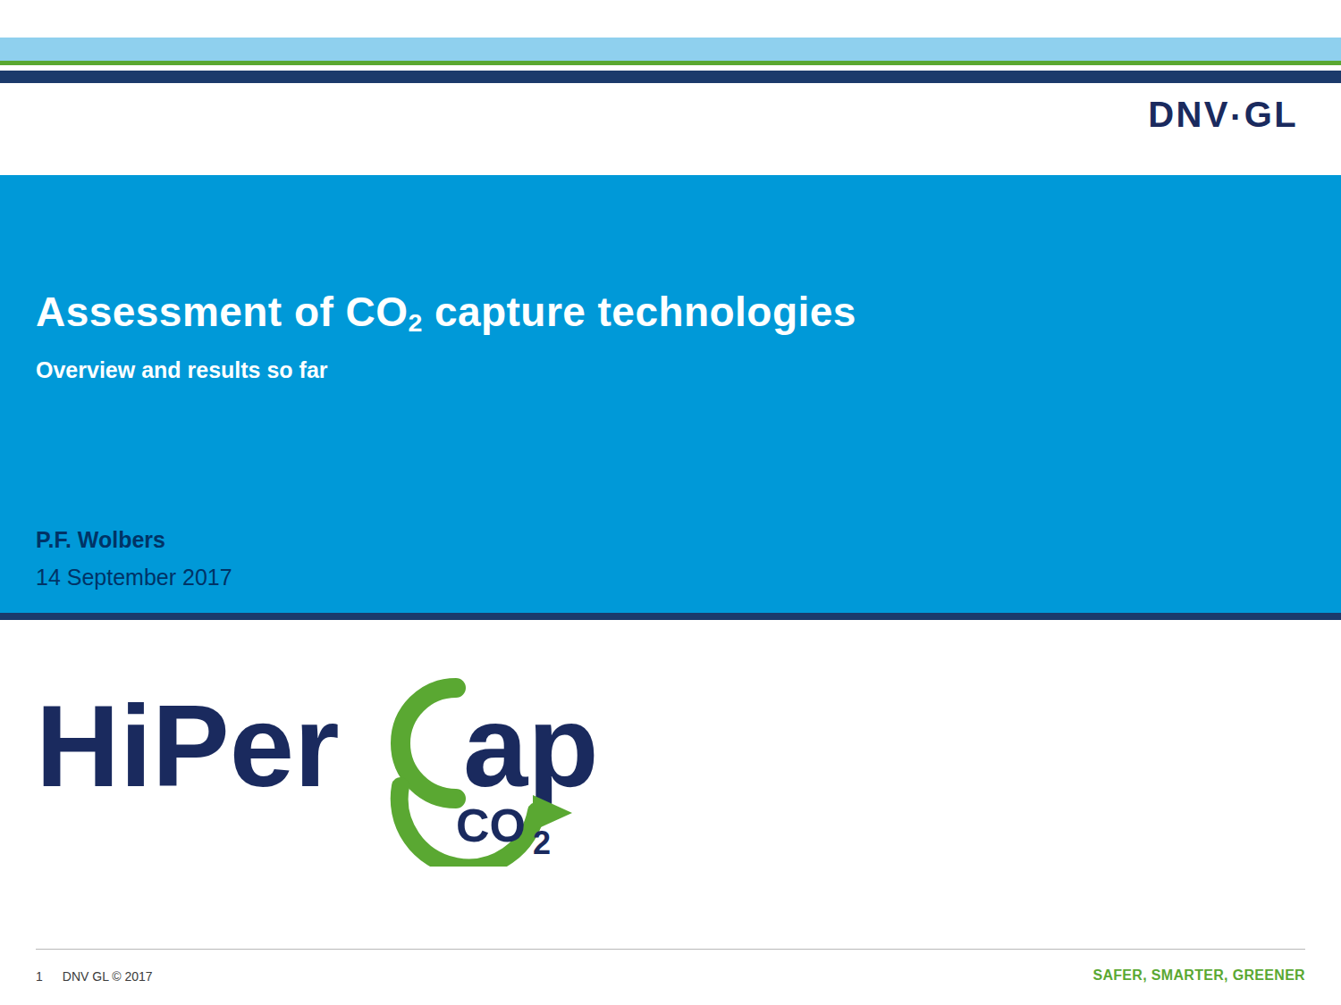DNV·GL
Assessment of CO2 capture technologies
Overview and results so far
P.F. Wolbers
14 September 2017
HiPer ap CO 2
1 DNV GL © 2017
SAFER, SMARTER, GREENER